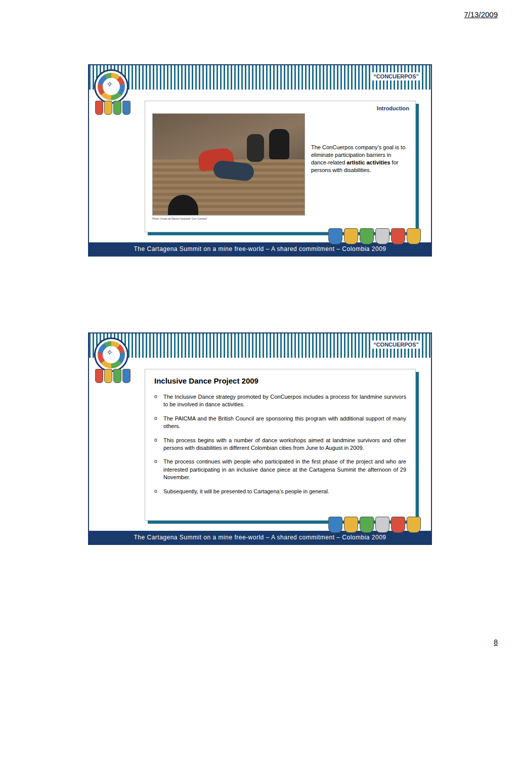7/13/2009
“CONCUERPOS”
✧
Introduction
Photo: Grupo de Danza Integrada “Con Cuerpos”
The ConCuerpos company’s goal is to eliminate participation barriers in dance-related artistic activities for persons with disabilities.
The Cartagena Summit on a mine free-world – A shared commitment – Colombia 2009
“CONCUERPOS”
✧
Inclusive Dance Project 2009
The Inclusive Dance strategy promoted by ConCuerpos includes a process for landmine survivors to be involved in dance activities.
The PAICMA and the British Council are sponsoring this program with additional support of many others.
This process begins with a number of dance workshops aimed at landmine survivors and other persons with disabilities in different Colombian cities from June to August in 2009.
The process continues with people who participated in the first phase of the project and who are interested participating in an inclusive dance piece at the Cartagena Summit the afternoon of 29 November.
Subsequently, it will be presented to Cartagena’s people in general.
The Cartagena Summit on a mine free-world – A shared commitment – Colombia 2009
8